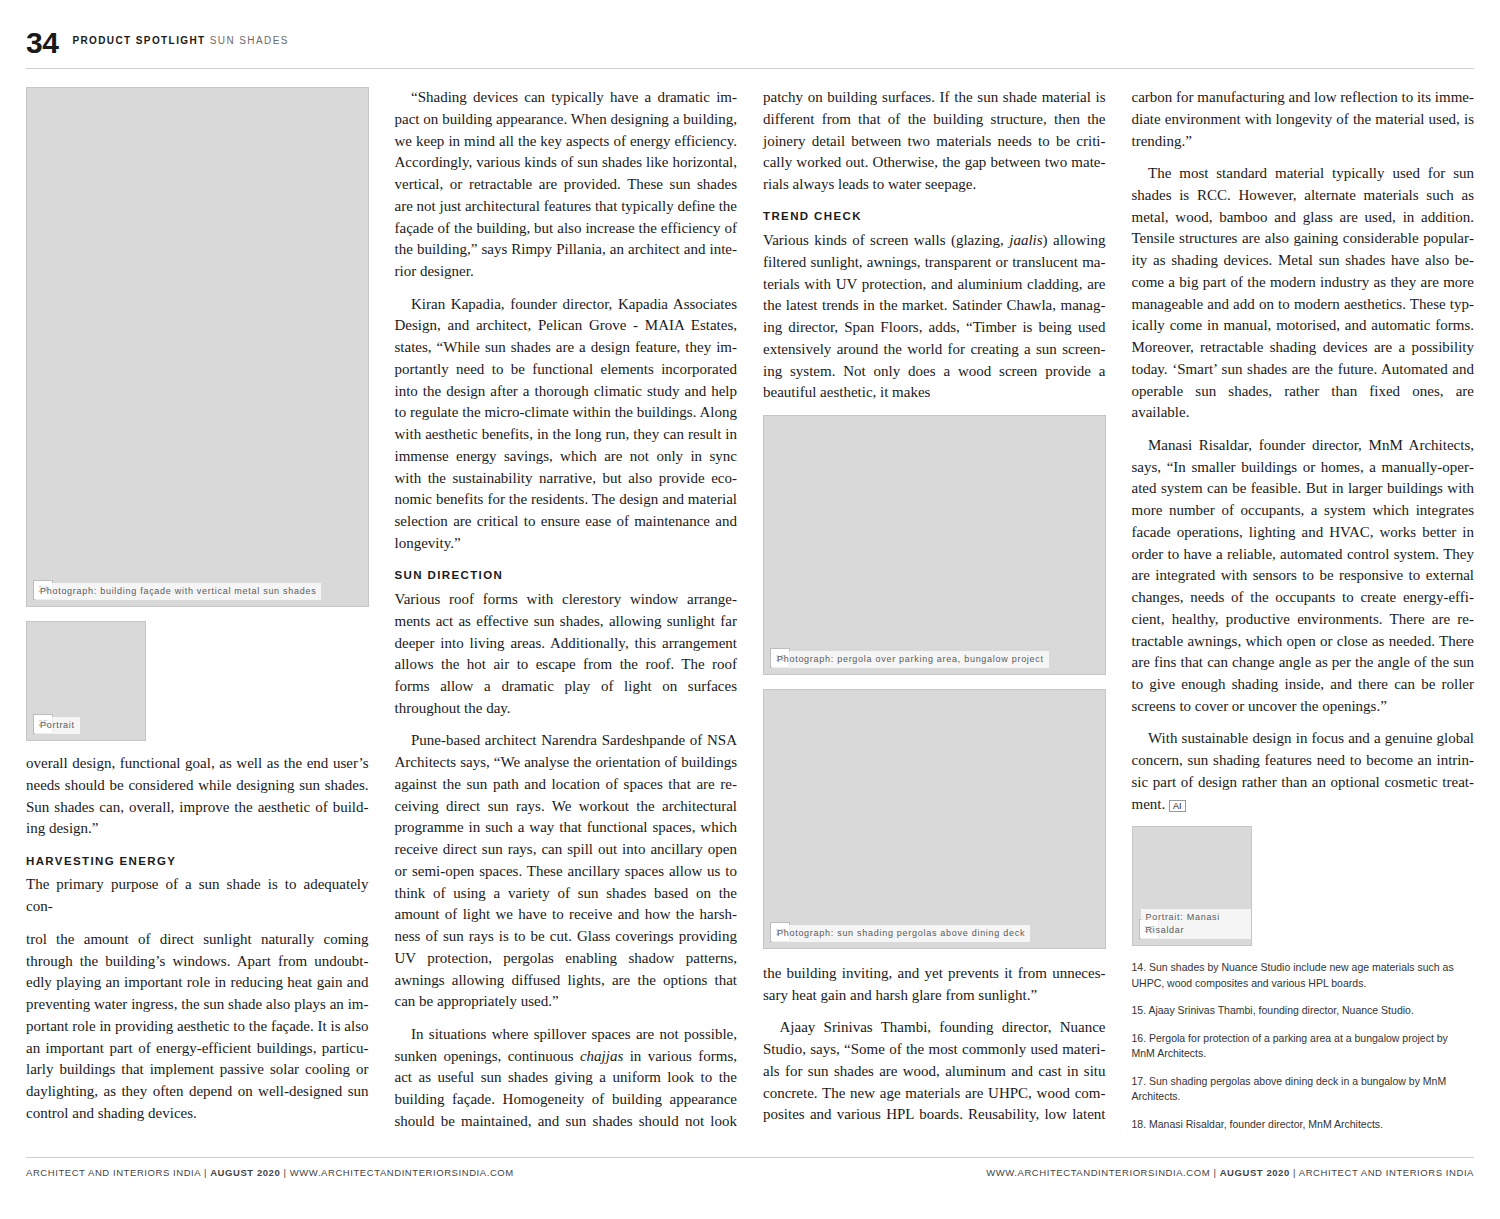34
PRODUCT SPOTLIGHT SUN SHADES
24
25
overall design, functional goal, as well as the end user’s needs should be considered while designing sun shades. Sun shades can, overall, improve the aesthetic of building design.”
Harvesting Energy
The primary purpose of a sun shade is to adequately con-
trol the amount of direct sunlight naturally coming through the building’s windows. Apart from undoubtedly playing an important role in reducing heat gain and preventing water ingress, the sun shade also plays an important role in providing aesthetic to the façade. It is also an important part of energy-efficient buildings, particularly buildings that implement passive solar cooling or daylighting, as they often depend on well-designed sun control and shading devices.
“Shading devices can typically have a dramatic impact on building appearance. When designing a building, we keep in mind all the key aspects of energy efficiency. Accordingly, various kinds of sun shades like horizontal, vertical, or retractable are provided. These sun shades are not just architectural features that typically define the façade of the building, but also increase the efficiency of the building,” says Rimpy Pillania, an architect and interior designer.
Kiran Kapadia, founder director, Kapadia Associates Design, and architect, Pelican Grove - MAIA Estates, states, “While sun shades are a design feature, they importantly need to be functional elements incorporated into the design after a thorough climatic study and help to regulate the micro-climate within the buildings. Along with aesthetic benefits, in the long run, they can result in immense energy savings, which are not only in sync with the sustainability narrative, but also provide economic benefits for the residents. The design and material selection are critical to ensure ease of maintenance and longevity.”
Sun Direction
Various roof forms with clerestory window arrangements act as effective sun shades, allowing sunlight far deeper into living areas. Additionally, this arrangement allows the hot air to escape from the roof. The roof forms allow a dramatic play of light on surfaces throughout the day.
Pune-based architect Narendra Sardeshpande of NSA Architects says, “We analyse the orientation of buildings against the sun path and location of spaces that are receiving direct sun rays. We workout the architectural programme in such a way that functional spaces, which receive direct sun rays, can spill out into ancillary open or semi-open spaces. These ancillary spaces allow us to think of using a variety of sun shades based on the amount of light we have to receive and how the harshness of sun rays is to be cut. Glass coverings providing UV protection, pergolas enabling shadow patterns, awnings allowing diffused lights, are the options that can be appropriately used.”
In situations where spillover spaces are not possible, sunken openings, continuous chajjas in various forms, act as useful sun shades giving a uniform look to the building façade. Homogeneity of building appearance should be maintained, and sun shades should not look patchy on building surfaces. If the sun shade material is different from that of the building structure, then the joinery detail between two materials needs to be critically worked out. Otherwise, the gap between two materials always leads to water seepage.
Trend Check
Various kinds of screen walls (glazing, jaalis) allowing filtered sunlight, awnings, transparent or translucent materials with UV protection, and aluminium cladding, are the latest trends in the market. Satinder Chawla, managing director, Span Floors, adds, “Timber is being used extensively around the world for creating a sun screening system. Not only does a wood screen provide a beautiful aesthetic, it makes
16
17
the building inviting, and yet prevents it from unnecessary heat gain and harsh glare from sunlight.”
Ajaay Srinivas Thambi, founding director, Nuance Studio, says, “Some of the most commonly used materials for sun shades are wood, aluminum and cast in situ concrete. The new age materials are UHPC, wood composites and various HPL boards. Reusability, low latent carbon for manufacturing and low reflection to its immediate environment with longevity of the material used, is trending.”
The most standard material typically used for sun shades is RCC. However, alternate materials such as metal, wood, bamboo and glass are used, in addition. Tensile structures are also gaining considerable popularity as shading devices. Metal sun shades have also become a big part of the modern industry as they are more manageable and add on to modern aesthetics. These typically come in manual, motorised, and automatic forms. Moreover, retractable shading devices are a possibility today. ‘Smart’ sun shades are the future. Automated and operable sun shades, rather than fixed ones, are available.
Manasi Risaldar, founder director, MnM Architects, says, “In smaller buildings or homes, a manually-operated system can be feasible. But in larger buildings with more number of occupants, a system which integrates facade operations, lighting and HVAC, works better in order to have a reliable, automated control system. They are integrated with sensors to be responsive to external changes, needs of the occupants to create energy-efficient, healthy, productive environments. There are retractable awnings, which open or close as needed. There are fins that can change angle as per the angle of the sun to give enough shading inside, and there can be roller screens to cover or uncover the openings.”
With sustainable design in focus and a genuine global concern, sun shading features need to become an intrinsic part of design rather than an optional cosmetic treatment. AI
18
14. Sun shades by Nuance Studio include new age materials such as UHPC, wood composites and various HPL boards.
15. Ajaay Srinivas Thambi, founding director, Nuance Studio.
16. Pergola for protection of a parking area at a bungalow project by MnM Architects.
17. Sun shading pergolas above dining deck in a bungalow by MnM Architects.
18. Manasi Risaldar, founder director, MnM Architects.
ARCHITECT and INTERIORS INDIA | AUGUST 2020 | www.architectandinteriorsindia.com
www.architectandinteriorsindia.com | AUGUST 2020 | ARCHITECT and INTERIORS INDIA